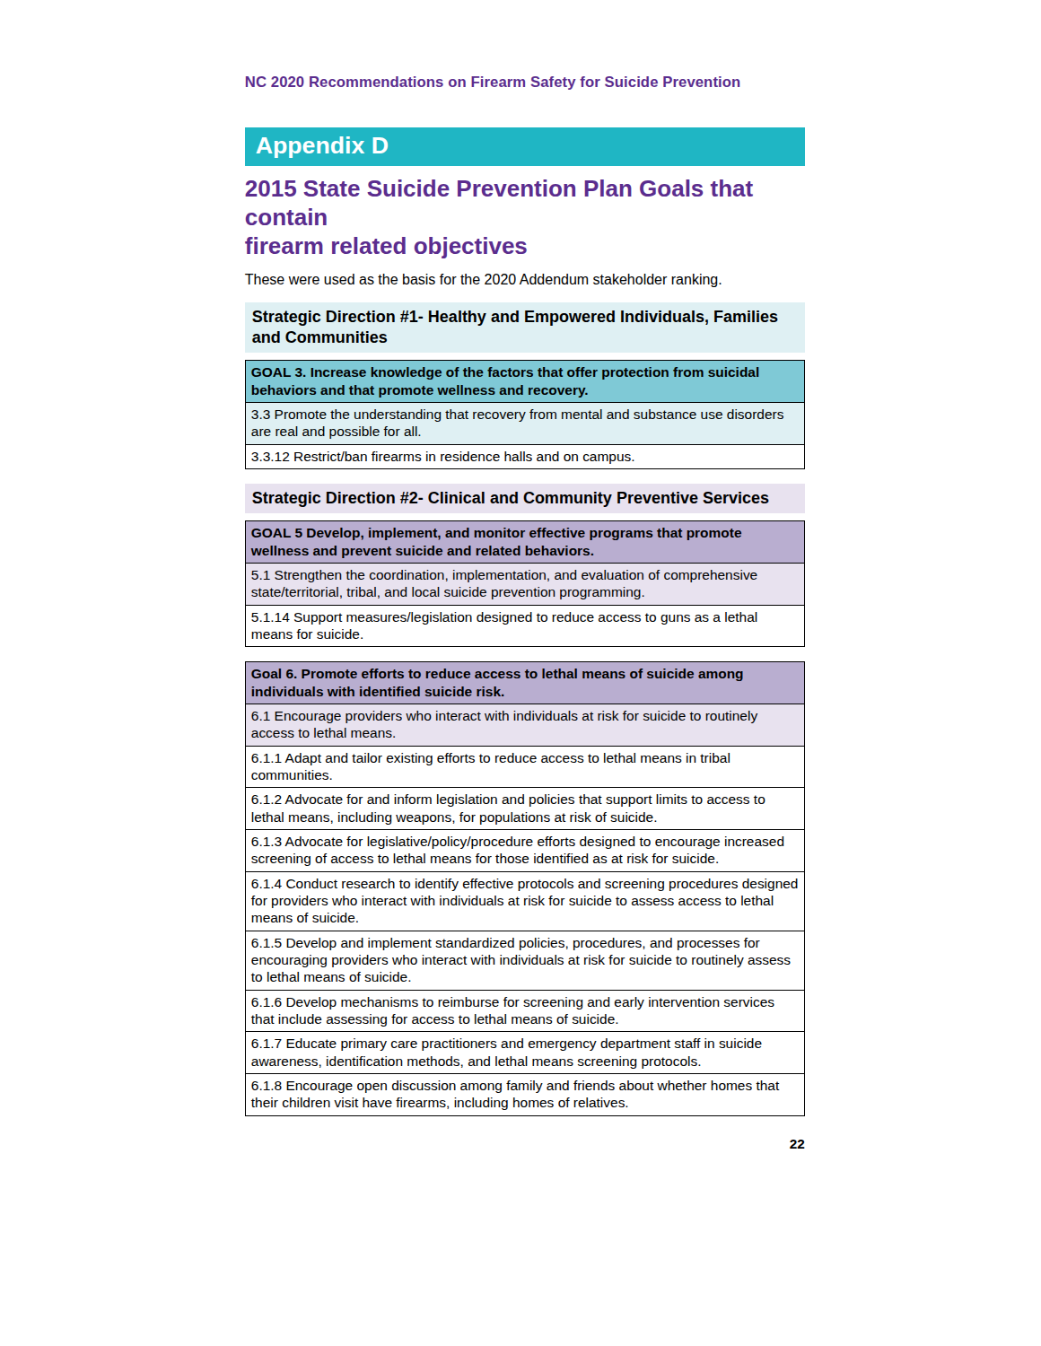NC 2020 Recommendations on Firearm Safety for Suicide Prevention
Appendix D
2015 State Suicide Prevention Plan Goals that contain
firearm related objectives
These were used as the basis for the 2020 Addendum stakeholder ranking.
Strategic Direction #1- Healthy and Empowered Individuals, Families and Communities
| GOAL 3. Increase knowledge of the factors that offer protection from suicidal behaviors and that promote wellness and recovery. |
| 3.3 Promote the understanding that recovery from mental and substance use disorders are real and possible for all. |
| 3.3.12 Restrict/ban firearms in residence halls and on campus. |
Strategic Direction #2- Clinical and Community Preventive Services
| GOAL 5 Develop, implement, and monitor effective programs that promote wellness and prevent suicide and related behaviors. |
| 5.1 Strengthen the coordination, implementation, and evaluation of comprehensive state/territorial, tribal, and local suicide prevention programming. |
| 5.1.14 Support measures/legislation designed to reduce access to guns as a lethal means for suicide. |
| Goal 6. Promote efforts to reduce access to lethal means of suicide among individuals with identified suicide risk. |
| 6.1 Encourage providers who interact with individuals at risk for suicide to routinely access to lethal means. |
| 6.1.1 Adapt and tailor existing efforts to reduce access to lethal means in tribal communities. |
| 6.1.2 Advocate for and inform legislation and policies that support limits to access to lethal means, including weapons, for populations at risk of suicide. |
| 6.1.3 Advocate for legislative/policy/procedure efforts designed to encourage increased screening of access to lethal means for those identified as at risk for suicide. |
| 6.1.4 Conduct research to identify effective protocols and screening procedures designed for providers who interact with individuals at risk for suicide to assess access to lethal means of suicide. |
| 6.1.5 Develop and implement standardized policies, procedures, and processes for encouraging providers who interact with individuals at risk for suicide to routinely assess to lethal means of suicide. |
| 6.1.6 Develop mechanisms to reimburse for screening and early intervention services that include assessing for access to lethal means of suicide. |
| 6.1.7 Educate primary care practitioners and emergency department staff in suicide awareness, identification methods, and lethal means screening protocols. |
| 6.1.8 Encourage open discussion among family and friends about whether homes that their children visit have firearms, including homes of relatives. |
22